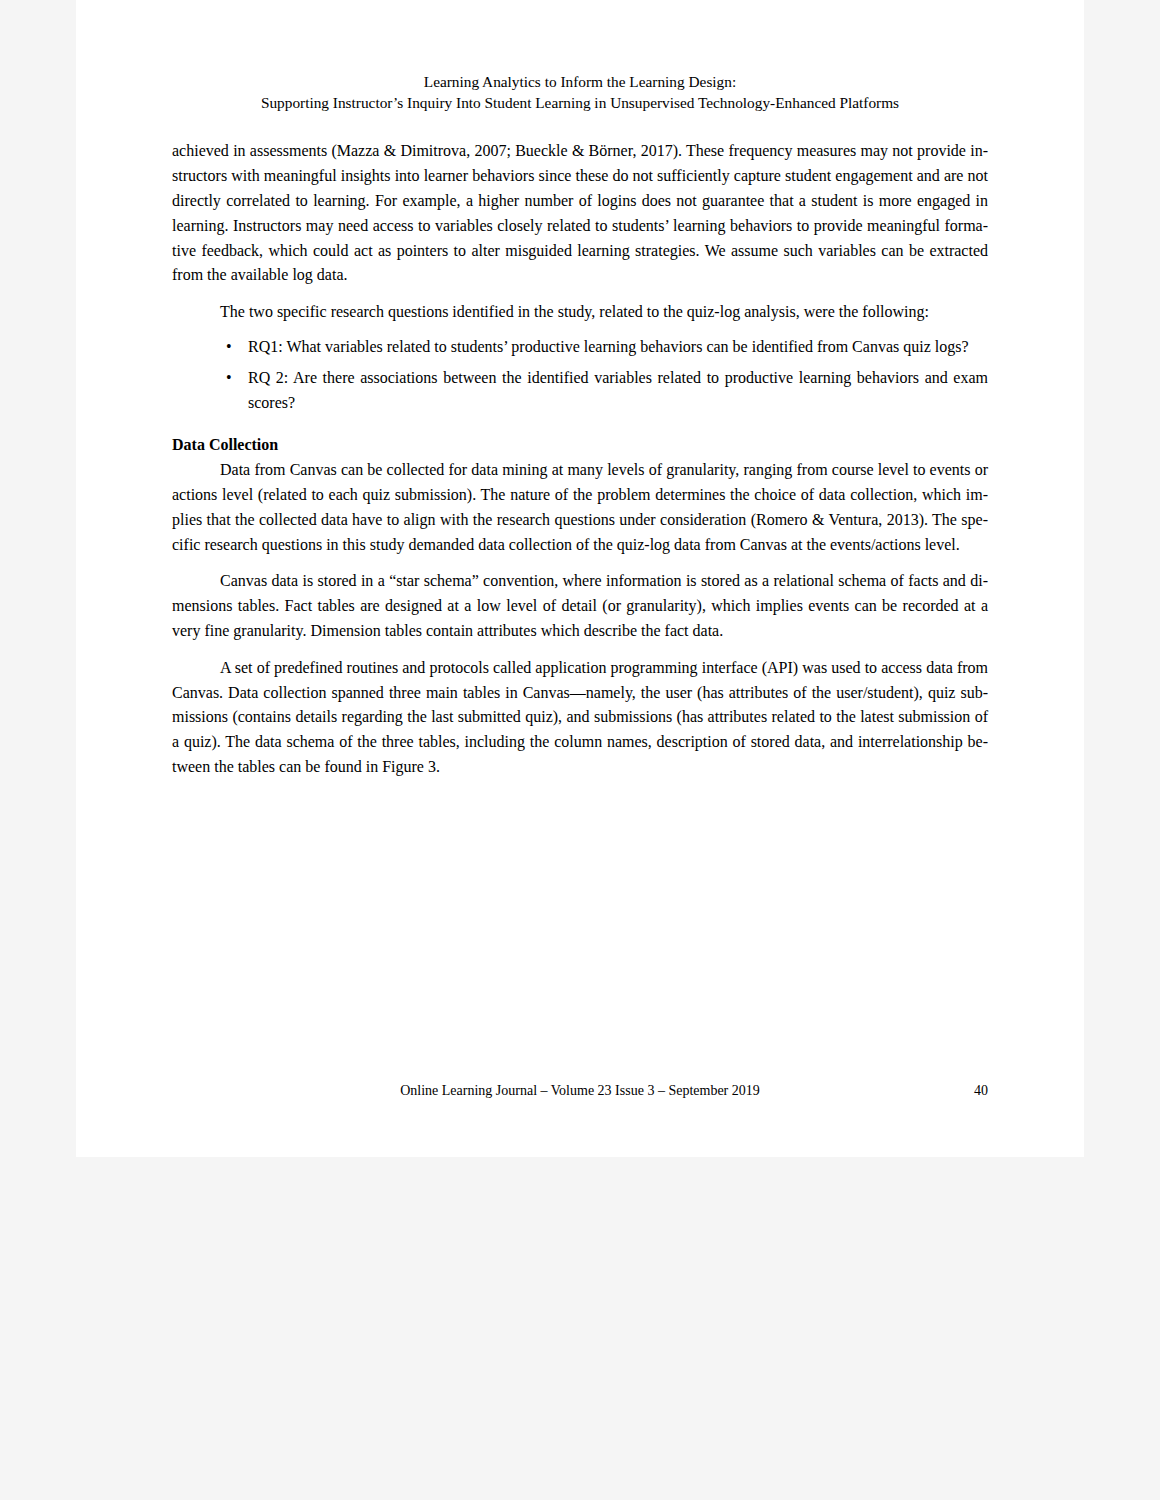Learning Analytics to Inform the Learning Design:
Supporting Instructor’s Inquiry Into Student Learning in Unsupervised Technology-Enhanced Platforms
achieved in assessments (Mazza & Dimitrova, 2007; Bueckle & Börner, 2017). These frequency measures may not provide instructors with meaningful insights into learner behaviors since these do not sufficiently capture student engagement and are not directly correlated to learning. For example, a higher number of logins does not guarantee that a student is more engaged in learning. Instructors may need access to variables closely related to students’ learning behaviors to provide meaningful formative feedback, which could act as pointers to alter misguided learning strategies. We assume such variables can be extracted from the available log data.
The two specific research questions identified in the study, related to the quiz-log analysis, were the following:
RQ1: What variables related to students’ productive learning behaviors can be identified from Canvas quiz logs?
RQ 2: Are there associations between the identified variables related to productive learning behaviors and exam scores?
Data Collection
Data from Canvas can be collected for data mining at many levels of granularity, ranging from course level to events or actions level (related to each quiz submission). The nature of the problem determines the choice of data collection, which implies that the collected data have to align with the research questions under consideration (Romero & Ventura, 2013). The specific research questions in this study demanded data collection of the quiz-log data from Canvas at the events/actions level.
Canvas data is stored in a “star schema” convention, where information is stored as a relational schema of facts and dimensions tables. Fact tables are designed at a low level of detail (or granularity), which implies events can be recorded at a very fine granularity. Dimension tables contain attributes which describe the fact data.
A set of predefined routines and protocols called application programming interface (API) was used to access data from Canvas. Data collection spanned three main tables in Canvas—namely, the user (has attributes of the user/student), quiz submissions (contains details regarding the last submitted quiz), and submissions (has attributes related to the latest submission of a quiz). The data schema of the three tables, including the column names, description of stored data, and interrelationship between the tables can be found in Figure 3.
Online Learning Journal – Volume 23 Issue 3 – September 2019 40